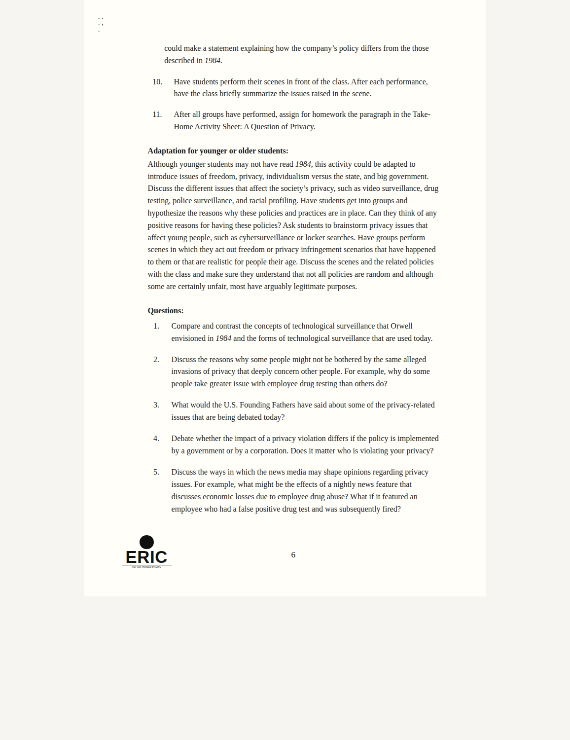. . . , .
could make a statement explaining how the company’s policy differs from the those described in 1984.
10. Have students perform their scenes in front of the class. After each performance, have the class briefly summarize the issues raised in the scene.
11. After all groups have performed, assign for homework the paragraph in the Take-Home Activity Sheet: A Question of Privacy.
Adaptation for younger or older students:
Although younger students may not have read 1984, this activity could be adapted to introduce issues of freedom, privacy, individualism versus the state, and big government. Discuss the different issues that affect the society’s privacy, such as video surveillance, drug testing, police surveillance, and racial profiling. Have students get into groups and hypothesize the reasons why these policies and practices are in place. Can they think of any positive reasons for having these policies? Ask students to brainstorm privacy issues that affect young people, such as cybersurveillance or locker searches. Have groups perform scenes in which they act out freedom or privacy infringement scenarios that have happened to them or that are realistic for people their age. Discuss the scenes and the related policies with the class and make sure they understand that not all policies are random and although some are certainly unfair, most have arguably legitimate purposes.
Questions:
1. Compare and contrast the concepts of technological surveillance that Orwell envisioned in 1984 and the forms of technological surveillance that are used today.
2. Discuss the reasons why some people might not be bothered by the same alleged invasions of privacy that deeply concern other people. For example, why do some people take greater issue with employee drug testing than others do?
3. What would the U.S. Founding Fathers have said about some of the privacy-related issues that are being debated today?
4. Debate whether the impact of a privacy violation differs if the policy is implemented by a government or by a corporation. Does it matter who is violating your privacy?
5. Discuss the ways in which the news media may shape opinions regarding privacy issues. For example, what might be the effects of a nightly news feature that discusses economic losses due to employee drug abuse? What if it featured an employee who had a false positive drug test and was subsequently fired?
ERIC
Full Text Provided by ERIC
6